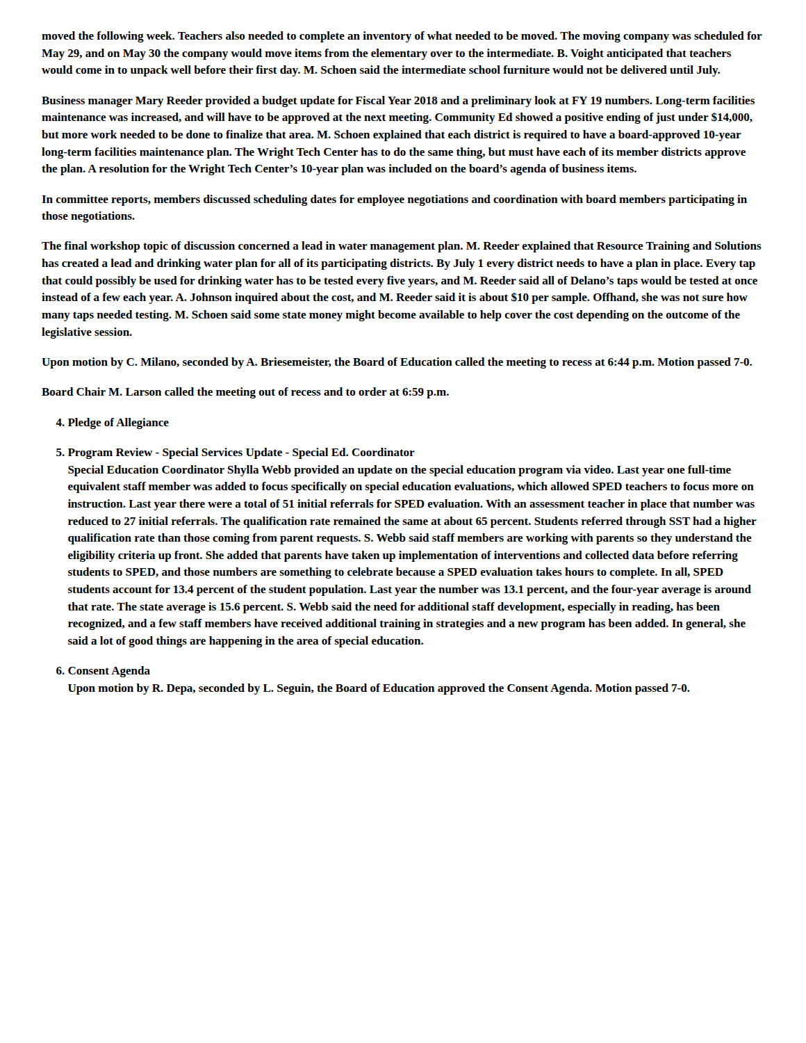moved the following week. Teachers also needed to complete an inventory of what needed to be moved. The moving company was scheduled for May 29, and on May 30 the company would move items from the elementary over to the intermediate. B. Voight anticipated that teachers would come in to unpack well before their first day. M. Schoen said the intermediate school furniture would not be delivered until July.
Business manager Mary Reeder provided a budget update for Fiscal Year 2018 and a preliminary look at FY 19 numbers. Long-term facilities maintenance was increased, and will have to be approved at the next meeting. Community Ed showed a positive ending of just under $14,000, but more work needed to be done to finalize that area. M. Schoen explained that each district is required to have a board-approved 10-year long-term facilities maintenance plan. The Wright Tech Center has to do the same thing, but must have each of its member districts approve the plan. A resolution for the Wright Tech Center’s 10-year plan was included on the board’s agenda of business items.
In committee reports, members discussed scheduling dates for employee negotiations and coordination with board members participating in those negotiations.
The final workshop topic of discussion concerned a lead in water management plan. M. Reeder explained that Resource Training and Solutions has created a lead and drinking water plan for all of its participating districts. By July 1 every district needs to have a plan in place. Every tap that could possibly be used for drinking water has to be tested every five years, and M. Reeder said all of Delano’s taps would be tested at once instead of a few each year. A. Johnson inquired about the cost, and M. Reeder said it is about $10 per sample. Offhand, she was not sure how many taps needed testing. M. Schoen said some state money might become available to help cover the cost depending on the outcome of the legislative session.
Upon motion by C. Milano, seconded by A. Briesemeister, the Board of Education called the meeting to recess at 6:44 p.m. Motion passed 7-0.
Board Chair M. Larson called the meeting out of recess and to order at 6:59 p.m.
Pledge of Allegiance
Program Review - Special Services Update - Special Ed. Coordinator
Special Education Coordinator Shylla Webb provided an update on the special education program via video. Last year one full-time equivalent staff member was added to focus specifically on special education evaluations, which allowed SPED teachers to focus more on instruction. Last year there were a total of 51 initial referrals for SPED evaluation. With an assessment teacher in place that number was reduced to 27 initial referrals. The qualification rate remained the same at about 65 percent. Students referred through SST had a higher qualification rate than those coming from parent requests. S. Webb said staff members are working with parents so they understand the eligibility criteria up front. She added that parents have taken up implementation of interventions and collected data before referring students to SPED, and those numbers are something to celebrate because a SPED evaluation takes hours to complete. In all, SPED students account for 13.4 percent of the student population. Last year the number was 13.1 percent, and the four-year average is around that rate. The state average is 15.6 percent. S. Webb said the need for additional staff development, especially in reading, has been recognized, and a few staff members have received additional training in strategies and a new program has been added. In general, she said a lot of good things are happening in the area of special education.
Consent Agenda
Upon motion by R. Depa, seconded by L. Seguin, the Board of Education approved the Consent Agenda. Motion passed 7-0.